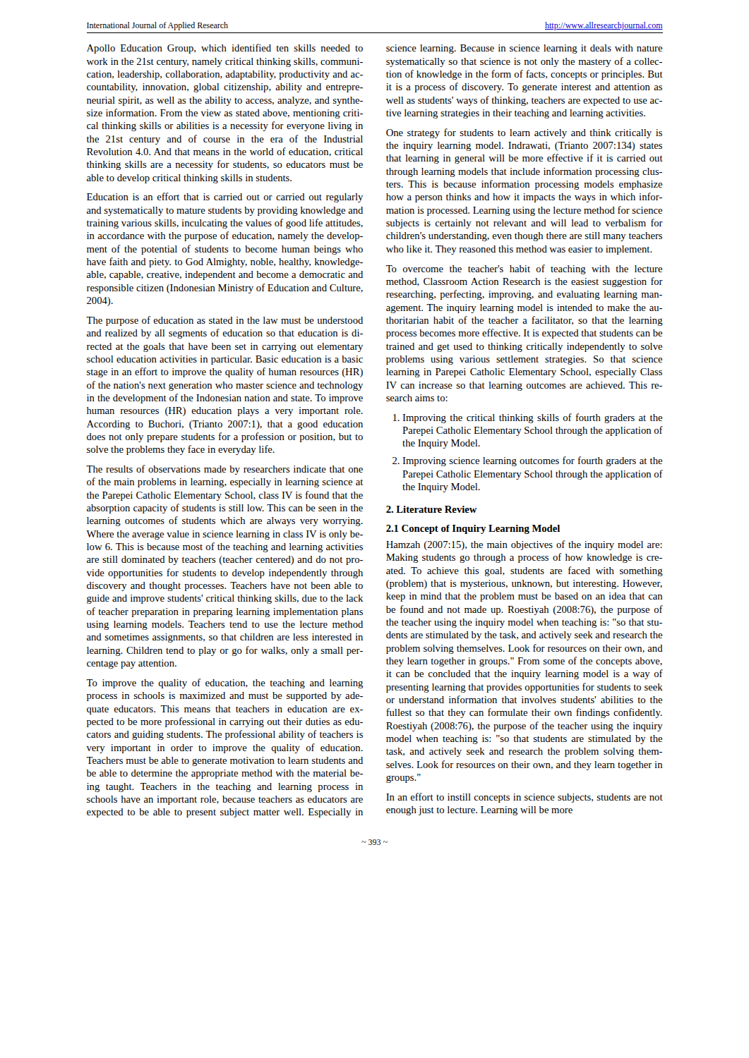International Journal of Applied Research http://www.allresearchjournal.com
Apollo Education Group, which identified ten skills needed to work in the 21st century, namely critical thinking skills, communication, leadership, collaboration, adaptability, productivity and accountability, innovation, global citizenship, ability and entrepreneurial spirit, as well as the ability to access, analyze, and synthesize information. From the view as stated above, mentioning critical thinking skills or abilities is a necessity for everyone living in the 21st century and of course in the era of the Industrial Revolution 4.0. And that means in the world of education, critical thinking skills are a necessity for students, so educators must be able to develop critical thinking skills in students.
Education is an effort that is carried out or carried out regularly and systematically to mature students by providing knowledge and training various skills, inculcating the values of good life attitudes, in accordance with the purpose of education, namely the development of the potential of students to become human beings who have faith and piety. to God Almighty, noble, healthy, knowledgeable, capable, creative, independent and become a democratic and responsible citizen (Indonesian Ministry of Education and Culture, 2004).
The purpose of education as stated in the law must be understood and realized by all segments of education so that education is directed at the goals that have been set in carrying out elementary school education activities in particular. Basic education is a basic stage in an effort to improve the quality of human resources (HR) of the nation's next generation who master science and technology in the development of the Indonesian nation and state. To improve human resources (HR) education plays a very important role. According to Buchori, (Trianto 2007:1), that a good education does not only prepare students for a profession or position, but to solve the problems they face in everyday life.
The results of observations made by researchers indicate that one of the main problems in learning, especially in learning science at the Parepei Catholic Elementary School, class IV is found that the absorption capacity of students is still low. This can be seen in the learning outcomes of students which are always very worrying. Where the average value in science learning in class IV is only below 6. This is because most of the teaching and learning activities are still dominated by teachers (teacher centered) and do not provide opportunities for students to develop independently through discovery and thought processes. Teachers have not been able to guide and improve students' critical thinking skills, due to the lack of teacher preparation in preparing learning implementation plans using learning models. Teachers tend to use the lecture method and sometimes assignments, so that children are less interested in learning. Children tend to play or go for walks, only a small percentage pay attention.
To improve the quality of education, the teaching and learning process in schools is maximized and must be supported by adequate educators. This means that teachers in education are expected to be more professional in carrying out their duties as educators and guiding students. The professional ability of teachers is very important in order to improve the quality of education. Teachers must be able to generate motivation to learn students and be able to determine the appropriate method with the material being taught. Teachers in the teaching and learning process in schools have an important role, because teachers as educators are expected to be able to present subject matter well. Especially in science learning. Because in science learning it deals with nature systematically so that science is not only the mastery of a collection of knowledge in the form of facts, concepts or principles. But it is a process of discovery. To generate interest and attention as well as students' ways of thinking, teachers are expected to use active learning strategies in their teaching and learning activities.
One strategy for students to learn actively and think critically is the inquiry learning model. Indrawati, (Trianto 2007:134) states that learning in general will be more effective if it is carried out through learning models that include information processing clusters. This is because information processing models emphasize how a person thinks and how it impacts the ways in which information is processed. Learning using the lecture method for science subjects is certainly not relevant and will lead to verbalism for children's understanding, even though there are still many teachers who like it. They reasoned this method was easier to implement.
To overcome the teacher's habit of teaching with the lecture method, Classroom Action Research is the easiest suggestion for researching, perfecting, improving, and evaluating learning management. The inquiry learning model is intended to make the authoritarian habit of the teacher a facilitator, so that the learning process becomes more effective. It is expected that students can be trained and get used to thinking critically independently to solve problems using various settlement strategies. So that science learning in Parepei Catholic Elementary School, especially Class IV can increase so that learning outcomes are achieved. This research aims to:
Improving the critical thinking skills of fourth graders at the Parepei Catholic Elementary School through the application of the Inquiry Model.
Improving science learning outcomes for fourth graders at the Parepei Catholic Elementary School through the application of the Inquiry Model.
2. Literature Review
2.1 Concept of Inquiry Learning Model
Hamzah (2007:15), the main objectives of the inquiry model are: Making students go through a process of how knowledge is created. To achieve this goal, students are faced with something (problem) that is mysterious, unknown, but interesting. However, keep in mind that the problem must be based on an idea that can be found and not made up. Roestiyah (2008:76), the purpose of the teacher using the inquiry model when teaching is: "so that students are stimulated by the task, and actively seek and research the problem solving themselves. Look for resources on their own, and they learn together in groups." From some of the concepts above, it can be concluded that the inquiry learning model is a way of presenting learning that provides opportunities for students to seek or understand information that involves students' abilities to the fullest so that they can formulate their own findings confidently. Roestiyah (2008:76), the purpose of the teacher using the inquiry model when teaching is: "so that students are stimulated by the task, and actively seek and research the problem solving themselves. Look for resources on their own, and they learn together in groups."
In an effort to instill concepts in science subjects, students are not enough just to lecture. Learning will be more
~ 393 ~